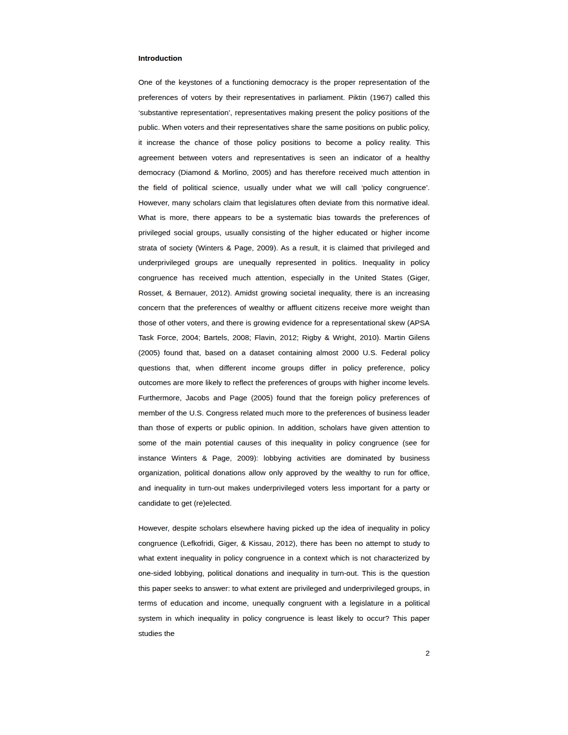Introduction
One of the keystones of a functioning democracy is the proper representation of the preferences of voters by their representatives in parliament. Piktin (1967) called this ‘substantive representation’, representatives making present the policy positions of the public. When voters and their representatives share the same positions on public policy, it increase the chance of those policy positions to become a policy reality. This agreement between voters and representatives is seen an indicator of a healthy democracy (Diamond & Morlino, 2005) and has therefore received much attention in the field of political science, usually under what we will call ‘policy congruence’. However, many scholars claim that legislatures often deviate from this normative ideal. What is more, there appears to be a systematic bias towards the preferences of privileged social groups, usually consisting of the higher educated or higher income strata of society (Winters & Page, 2009). As a result, it is claimed that privileged and underprivileged groups are unequally represented in politics. Inequality in policy congruence has received much attention, especially in the United States (Giger, Rosset, & Bernauer, 2012). Amidst growing societal inequality, there is an increasing concern that the preferences of wealthy or affluent citizens receive more weight than those of other voters, and there is growing evidence for a representational skew (APSA Task Force, 2004; Bartels, 2008; Flavin, 2012; Rigby & Wright, 2010). Martin Gilens (2005) found that, based on a dataset containing almost 2000 U.S. Federal policy questions that, when different income groups differ in policy preference, policy outcomes are more likely to reflect the preferences of groups with higher income levels. Furthermore, Jacobs and Page (2005) found that the foreign policy preferences of member of the U.S. Congress related much more to the preferences of business leader than those of experts or public opinion. In addition, scholars have given attention to some of the main potential causes of this inequality in policy congruence (see for instance Winters & Page, 2009): lobbying activities are dominated by business organization, political donations allow only approved by the wealthy to run for office, and inequality in turn-out makes underprivileged voters less important for a party or candidate to get (re)elected.
However, despite scholars elsewhere having picked up the idea of inequality in policy congruence (Lefkofridi, Giger, & Kissau, 2012), there has been no attempt to study to what extent inequality in policy congruence in a context which is not characterized by one-sided lobbying, political donations and inequality in turn-out. This is the question this paper seeks to answer: to what extent are privileged and underprivileged groups, in terms of education and income, unequally congruent with a legislature in a political system in which inequality in policy congruence is least likely to occur? This paper studies the
2